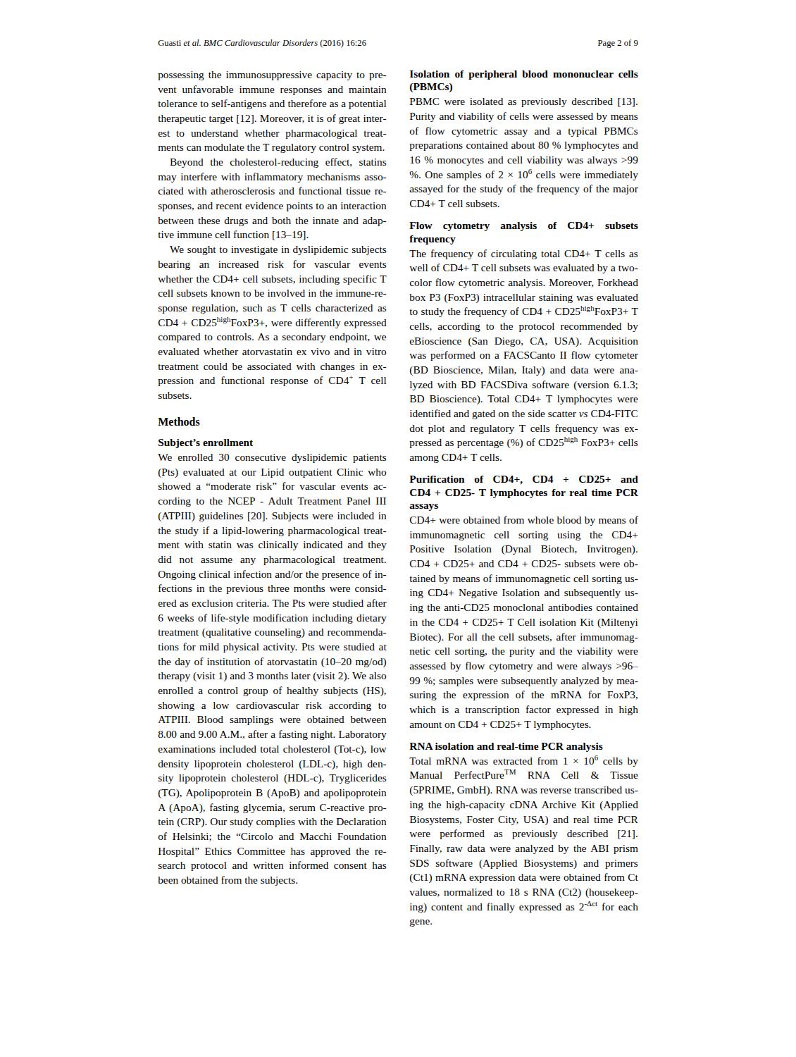Guasti et al. BMC Cardiovascular Disorders (2016) 16:26
Page 2 of 9
possessing the immunosuppressive capacity to prevent unfavorable immune responses and maintain tolerance to self-antigens and therefore as a potential therapeutic target [12]. Moreover, it is of great interest to understand whether pharmacological treatments can modulate the T regulatory control system.
Beyond the cholesterol-reducing effect, statins may interfere with inflammatory mechanisms associated with atherosclerosis and functional tissue responses, and recent evidence points to an interaction between these drugs and both the innate and adaptive immune cell function [13–19].
We sought to investigate in dyslipidemic subjects bearing an increased risk for vascular events whether the CD4+ cell subsets, including specific T cell subsets known to be involved in the immune-response regulation, such as T cells characterized as CD4 + CD25highFoxP3+, were differently expressed compared to controls. As a secondary endpoint, we evaluated whether atorvastatin ex vivo and in vitro treatment could be associated with changes in expression and functional response of CD4+ T cell subsets.
Methods
Subject’s enrollment
We enrolled 30 consecutive dyslipidemic patients (Pts) evaluated at our Lipid outpatient Clinic who showed a “moderate risk” for vascular events according to the NCEP - Adult Treatment Panel III (ATPIII) guidelines [20]. Subjects were included in the study if a lipid-lowering pharmacological treatment with statin was clinically indicated and they did not assume any pharmacological treatment. Ongoing clinical infection and/or the presence of infections in the previous three months were considered as exclusion criteria. The Pts were studied after 6 weeks of life-style modification including dietary treatment (qualitative counseling) and recommendations for mild physical activity. Pts were studied at the day of institution of atorvastatin (10–20 mg/od) therapy (visit 1) and 3 months later (visit 2). We also enrolled a control group of healthy subjects (HS), showing a low cardiovascular risk according to ATPIII. Blood samplings were obtained between 8.00 and 9.00 A.M., after a fasting night. Laboratory examinations included total cholesterol (Tot-c), low density lipoprotein cholesterol (LDL-c), high density lipoprotein cholesterol (HDL-c), Tryglicerides (TG), Apolipoprotein B (ApoB) and apolipoprotein A (ApoA), fasting glycemia, serum C-reactive protein (CRP). Our study complies with the Declaration of Helsinki; the “Circolo and Macchi Foundation Hospital” Ethics Committee has approved the research protocol and written informed consent has been obtained from the subjects.
Isolation of peripheral blood mononuclear cells (PBMCs)
PBMC were isolated as previously described [13]. Purity and viability of cells were assessed by means of flow cytometric assay and a typical PBMCs preparations contained about 80 % lymphocytes and 16 % monocytes and cell viability was always >99 %. One samples of 2 × 106 cells were immediately assayed for the study of the frequency of the major CD4+ T cell subsets.
Flow cytometry analysis of CD4+ subsets frequency
The frequency of circulating total CD4+ T cells as well of CD4+ T cell subsets was evaluated by a two-color flow cytometric analysis. Moreover, Forkhead box P3 (FoxP3) intracellular staining was evaluated to study the frequency of CD4 + CD25highFoxP3+ T cells, according to the protocol recommended by eBioscience (San Diego, CA, USA). Acquisition was performed on a FACSCanto II flow cytometer (BD Bioscience, Milan, Italy) and data were analyzed with BD FACSDiva software (version 6.1.3; BD Bioscience). Total CD4+ T lymphocytes were identified and gated on the side scatter vs CD4-FITC dot plot and regulatory T cells frequency was expressed as percentage (%) of CD25high FoxP3+ cells among CD4+ T cells.
Purification of CD4+, CD4 + CD25+ and CD4 + CD25- T lymphocytes for real time PCR assays
CD4+ were obtained from whole blood by means of immunomagnetic cell sorting using the CD4+ Positive Isolation (Dynal Biotech, Invitrogen). CD4 + CD25+ and CD4 + CD25- subsets were obtained by means of immunomagnetic cell sorting using CD4+ Negative Isolation and subsequently using the anti-CD25 monoclonal antibodies contained in the CD4 + CD25+ T Cell isolation Kit (Miltenyi Biotec). For all the cell subsets, after immunomagnetic cell sorting, the purity and the viability were assessed by flow cytometry and were always >96–99 %; samples were subsequently analyzed by measuring the expression of the mRNA for FoxP3, which is a transcription factor expressed in high amount on CD4 + CD25+ T lymphocytes.
RNA isolation and real-time PCR analysis
Total mRNA was extracted from 1 × 106 cells by Manual PerfectPureTM RNA Cell & Tissue (5PRIME, GmbH). RNA was reverse transcribed using the high-capacity cDNA Archive Kit (Applied Biosystems, Foster City, USA) and real time PCR were performed as previously described [21]. Finally, raw data were analyzed by the ABI prism SDS software (Applied Biosystems) and primers (Ct1) mRNA expression data were obtained from Ct values, normalized to 18 s RNA (Ct2) (housekeeping) content and finally expressed as 2-Δct for each gene.